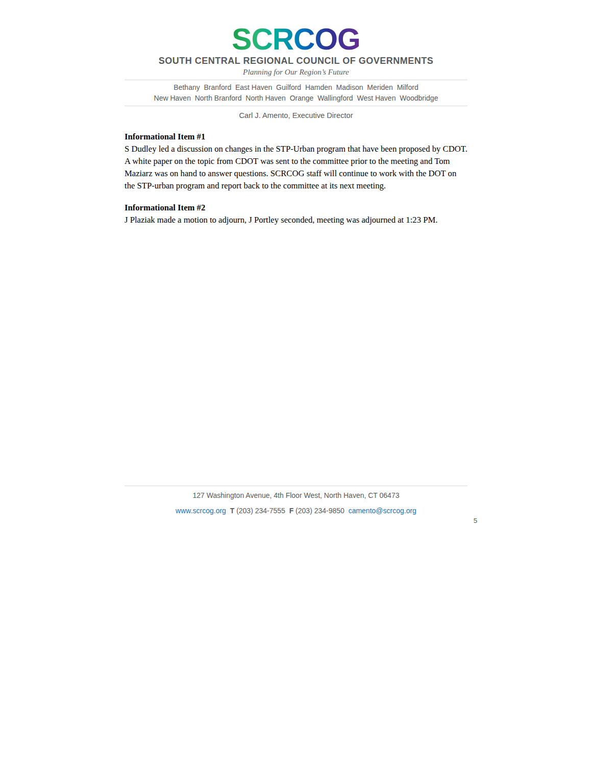SCRCOG
SOUTH CENTRAL REGIONAL COUNCIL OF GOVERNMENTS
Planning for Our Region’s Future
Bethany Branford East Haven Guilford Hamden Madison Meriden Milford
New Haven North Branford North Haven Orange Wallingford West Haven Woodbridge
Carl J. Amento, Executive Director
Informational Item #1
S Dudley led a discussion on changes in the STP-Urban program that have been proposed by CDOT. A white paper on the topic from CDOT was sent to the committee prior to the meeting and Tom Maziarz was on hand to answer questions. SCRCOG staff will continue to work with the DOT on the STP-urban program and report back to the committee at its next meeting.
Informational Item #2
J Plaziak made a motion to adjourn, J Portley seconded, meeting was adjourned at 1:23 PM.
127 Washington Avenue, 4th Floor West, North Haven, CT 06473
www.scrcog.org T (203) 234-7555 F (203) 234-9850 camento@scrcog.org
5